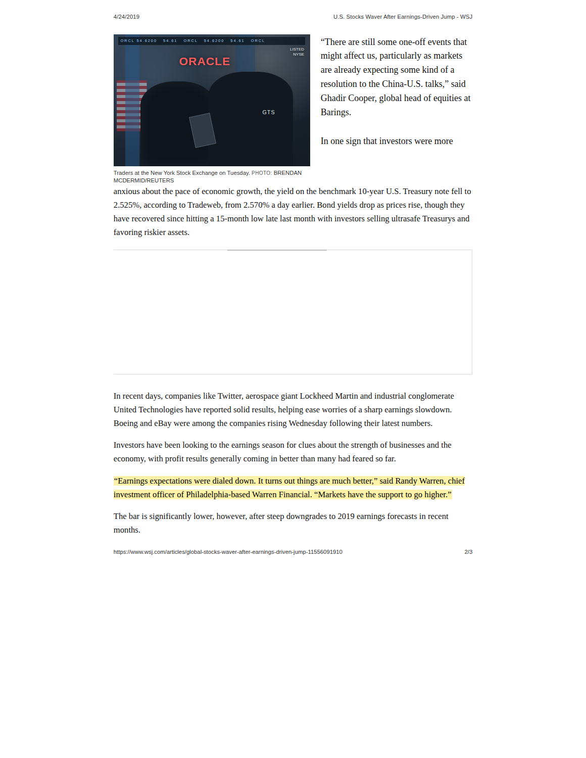4/24/2019
U.S. Stocks Waver After Earnings-Driven Jump - WSJ
ORCL 54.6200 54.61 ORCL 54.6200 54.61 ORCL
LISTED
NYSE
ORACLE
GTS
Traders at the New York Stock Exchange on Tuesday. PHOTO: BRENDAN MCDERMID/REUTERS
“There are still some one-off events that might affect us, particularly as markets are already expecting some kind of a resolution to the China-U.S. talks,” said Ghadir Cooper, global head of equities at Barings.
In one sign that investors were more
anxious about the pace of economic growth, the yield on the benchmark 10-year U.S. Treasury note fell to 2.525%, according to Tradeweb, from 2.570% a day earlier. Bond yields drop as prices rise, though they have recovered since hitting a 15-month low late last month with investors selling ultrasafe Treasurys and favoring riskier assets.
In recent days, companies like Twitter, aerospace giant Lockheed Martin and industrial conglomerate United Technologies have reported solid results, helping ease worries of a sharp earnings slowdown. Boeing and eBay were among the companies rising Wednesday following their latest numbers.
Investors have been looking to the earnings season for clues about the strength of businesses and the economy, with profit results generally coming in better than many had feared so far.
“Earnings expectations were dialed down. It turns out things are much better,” said Randy Warren, chief investment officer of Philadelphia-based Warren Financial. “Markets have the support to go higher.”
The bar is significantly lower, however, after steep downgrades to 2019 earnings forecasts in recent months.
https://www.wsj.com/articles/global-stocks-waver-after-earnings-driven-jump-11556091910 2/3